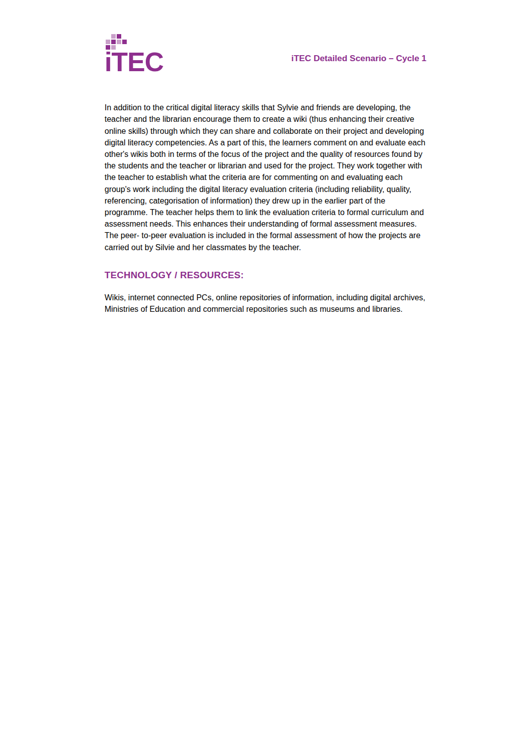i TEC
iTEC Detailed Scenario – Cycle 1
In addition to the critical digital literacy skills that Sylvie and friends are developing, the teacher and the librarian encourage them to create a wiki (thus enhancing their creative online skills) through which they can share and collaborate on their project and developing digital literacy competencies. As a part of this, the learners comment on and evaluate each other's wikis both in terms of the focus of the project and the quality of resources found by the students and the teacher or librarian and used for the project. They work together with the teacher to establish what the criteria are for commenting on and evaluating each group's work including the digital literacy evaluation criteria (including reliability, quality, referencing, categorisation of information) they drew up in the earlier part of the programme. The teacher helps them to link the evaluation criteria to formal curriculum and assessment needs. This enhances their understanding of formal assessment measures. The peer- to-peer evaluation is included in the formal assessment of how the projects are carried out by Silvie and her classmates by the teacher.
TECHNOLOGY / RESOURCES:
Wikis, internet connected PCs, online repositories of information, including digital archives, Ministries of Education and commercial repositories such as museums and libraries.